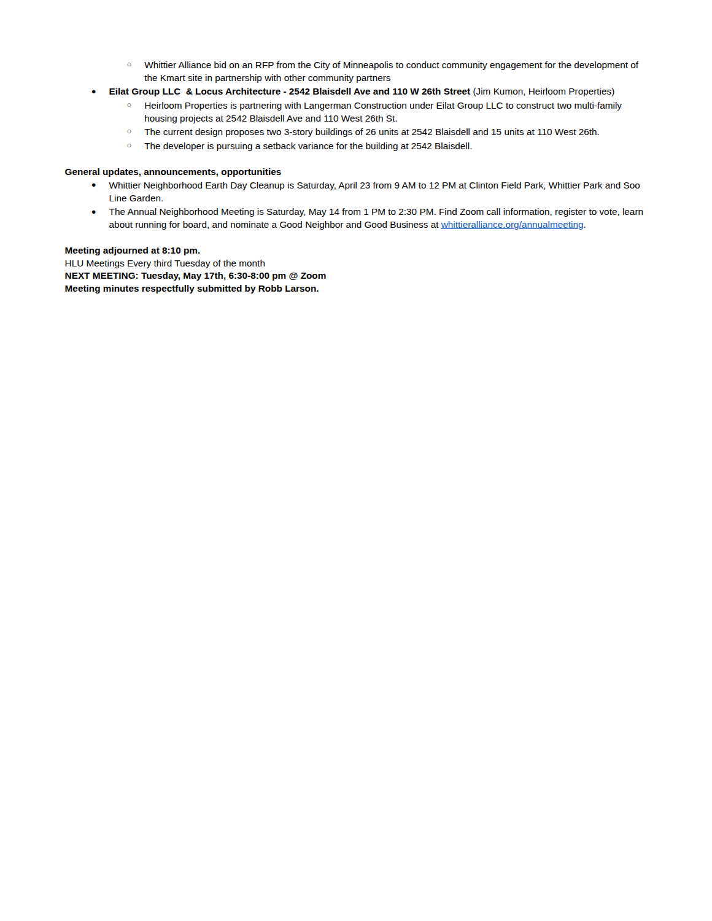Whittier Alliance bid on an RFP from the City of Minneapolis to conduct community engagement for the development of the Kmart site in partnership with other community partners
Eilat Group LLC & Locus Architecture - 2542 Blaisdell Ave and 110 W 26th Street (Jim Kumon, Heirloom Properties)
Heirloom Properties is partnering with Langerman Construction under Eilat Group LLC to construct two multi-family housing projects at 2542 Blaisdell Ave and 110 West 26th St.
The current design proposes two 3-story buildings of 26 units at 2542 Blaisdell and 15 units at 110 West 26th.
The developer is pursuing a setback variance for the building at 2542 Blaisdell.
General updates, announcements, opportunities
Whittier Neighborhood Earth Day Cleanup is Saturday, April 23 from 9 AM to 12 PM at Clinton Field Park, Whittier Park and Soo Line Garden.
The Annual Neighborhood Meeting is Saturday, May 14 from 1 PM to 2:30 PM. Find Zoom call information, register to vote, learn about running for board, and nominate a Good Neighbor and Good Business at whittieralliance.org/annualmeeting.
Meeting adjourned at 8:10 pm.
HLU Meetings Every third Tuesday of the month
NEXT MEETING: Tuesday, May 17th, 6:30-8:00 pm @ Zoom
Meeting minutes respectfully submitted by Robb Larson.